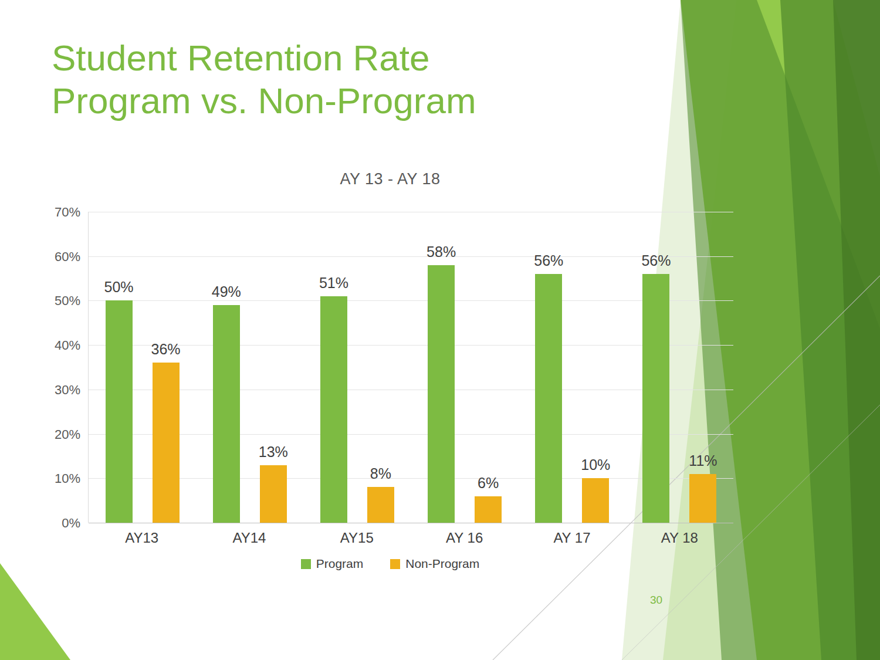Student Retention Rate
Program vs. Non-Program
AY 13 - AY 18
70%
60%
50%
40%
30%
20%
10%
0%
50%
36%
49%
13%
51%
8%
58%
6%
56%
10%
56%
11%
AY13
AY14
AY15
AY 16
AY 17
AY 18
Program
Non-Program
30